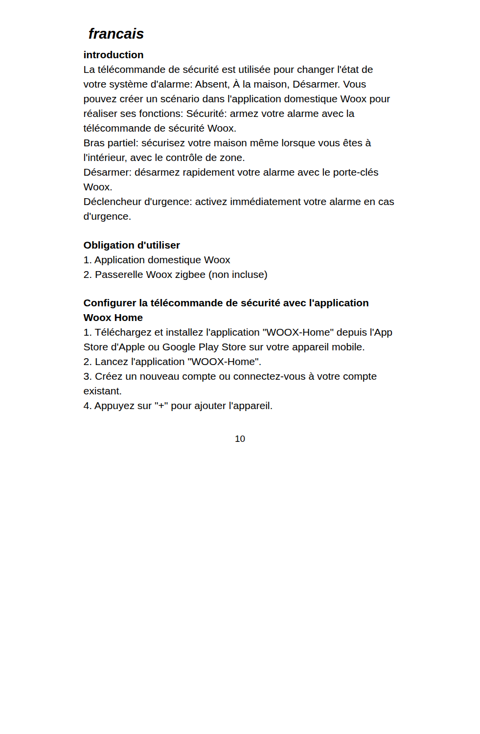francais
introduction
La télécommande de sécurité est utilisée pour changer l'état de votre système d'alarme: Absent, À la maison, Désarmer. Vous pouvez créer un scénario dans l'application domestique Woox pour réaliser ses fonctions: Sécurité: armez votre alarme avec la télécommande de sécurité Woox.
Bras partiel: sécurisez votre maison même lorsque vous êtes à l'intérieur, avec le contrôle de zone.
Désarmer: désarmez rapidement votre alarme avec le porte-clés Woox.
Déclencheur d'urgence: activez immédiatement votre alarme en cas d'urgence.
Obligation d'utiliser
1. Application domestique Woox
2. Passerelle Woox zigbee (non incluse)
Configurer la télécommande de sécurité avec l'application Woox Home
1. Téléchargez et installez l'application "WOOX-Home" depuis l'App Store d'Apple ou Google Play Store sur votre appareil mobile.
2. Lancez l'application "WOOX-Home".
3. Créez un nouveau compte ou connectez-vous à votre compte existant.
4. Appuyez sur "+" pour ajouter l'appareil.
10